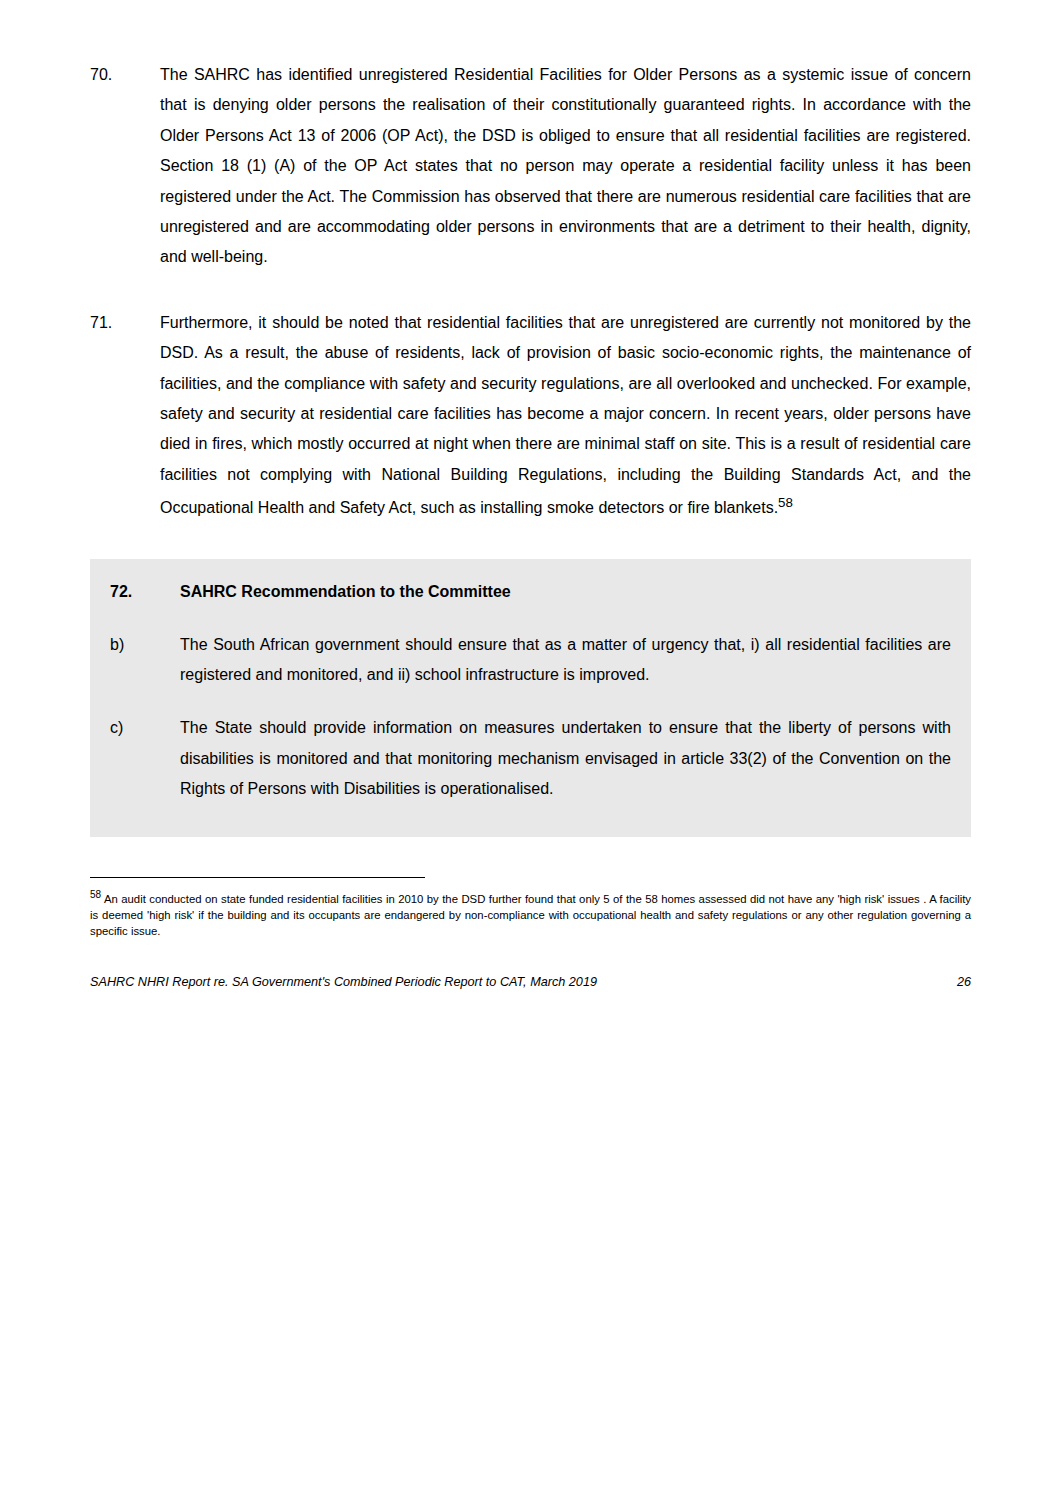70.
The SAHRC has identified unregistered Residential Facilities for Older Persons as a systemic issue of concern that is denying older persons the realisation of their constitutionally guaranteed rights. In accordance with the Older Persons Act 13 of 2006 (OP Act), the DSD is obliged to ensure that all residential facilities are registered. Section 18 (1) (A) of the OP Act states that no person may operate a residential facility unless it has been registered under the Act. The Commission has observed that there are numerous residential care facilities that are unregistered and are accommodating older persons in environments that are a detriment to their health, dignity, and well-being.
71.
Furthermore, it should be noted that residential facilities that are unregistered are currently not monitored by the DSD. As a result, the abuse of residents, lack of provision of basic socio-economic rights, the maintenance of facilities, and the compliance with safety and security regulations, are all overlooked and unchecked. For example, safety and security at residential care facilities has become a major concern. In recent years, older persons have died in fires, which mostly occurred at night when there are minimal staff on site. This is a result of residential care facilities not complying with National Building Regulations, including the Building Standards Act, and the Occupational Health and Safety Act, such as installing smoke detectors or fire blankets.58
72.
SAHRC Recommendation to the Committee
b)
The South African government should ensure that as a matter of urgency that, i) all residential facilities are registered and monitored, and ii) school infrastructure is improved.
c)
The State should provide information on measures undertaken to ensure that the liberty of persons with disabilities is monitored and that monitoring mechanism envisaged in article 33(2) of the Convention on the Rights of Persons with Disabilities is operationalised.
58 An audit conducted on state funded residential facilities in 2010 by the DSD further found that only 5 of the 58 homes assessed did not have any 'high risk' issues . A facility is deemed 'high risk' if the building and its occupants are endangered by non-compliance with occupational health and safety regulations or any other regulation governing a specific issue.
SAHRC NHRI Report re. SA Government's Combined Periodic Report to CAT, March 2019
26